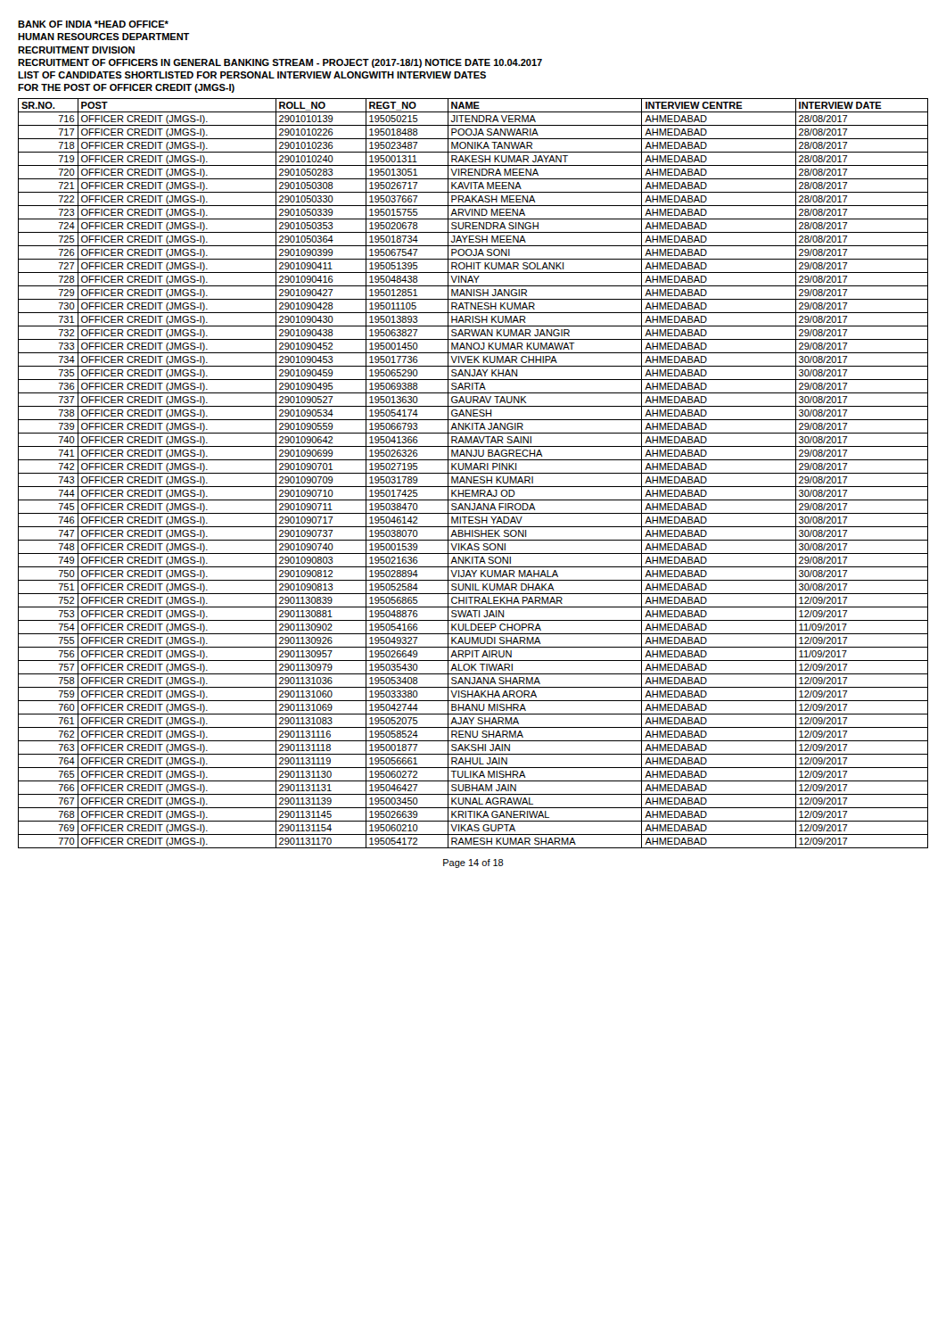BANK OF INDIA *HEAD OFFICE*
HUMAN RESOURCES DEPARTMENT
RECRUITMENT DIVISION
RECRUITMENT OF OFFICERS IN GENERAL BANKING STREAM - PROJECT (2017-18/1) NOTICE DATE 10.04.2017
LIST OF CANDIDATES SHORTLISTED FOR PERSONAL INTERVIEW ALONGWITH INTERVIEW DATES
FOR THE POST OF OFFICER CREDIT (JMGS-I)
| SR.NO. | POST | ROLL_NO | REGT_NO | NAME | INTERVIEW CENTRE | INTERVIEW DATE |
| --- | --- | --- | --- | --- | --- | --- |
| 716 | OFFICER CREDIT (JMGS-I). | 2901010139 | 195050215 | JITENDRA VERMA | AHMEDABAD | 28/08/2017 |
| 717 | OFFICER CREDIT (JMGS-I). | 2901010226 | 195018488 | POOJA SANWARIA | AHMEDABAD | 28/08/2017 |
| 718 | OFFICER CREDIT (JMGS-I). | 2901010236 | 195023487 | MONIKA TANWAR | AHMEDABAD | 28/08/2017 |
| 719 | OFFICER CREDIT (JMGS-I). | 2901010240 | 195001311 | RAKESH KUMAR JAYANT | AHMEDABAD | 28/08/2017 |
| 720 | OFFICER CREDIT (JMGS-I). | 2901050283 | 195013051 | VIRENDRA MEENA | AHMEDABAD | 28/08/2017 |
| 721 | OFFICER CREDIT (JMGS-I). | 2901050308 | 195026717 | KAVITA MEENA | AHMEDABAD | 28/08/2017 |
| 722 | OFFICER CREDIT (JMGS-I). | 2901050330 | 195037667 | PRAKASH MEENA | AHMEDABAD | 28/08/2017 |
| 723 | OFFICER CREDIT (JMGS-I). | 2901050339 | 195015755 | ARVIND MEENA | AHMEDABAD | 28/08/2017 |
| 724 | OFFICER CREDIT (JMGS-I). | 2901050353 | 195020678 | SURENDRA SINGH | AHMEDABAD | 28/08/2017 |
| 725 | OFFICER CREDIT (JMGS-I). | 2901050364 | 195018734 | JAYESH MEENA | AHMEDABAD | 28/08/2017 |
| 726 | OFFICER CREDIT (JMGS-I). | 2901090399 | 195067547 | POOJA SONI | AHMEDABAD | 29/08/2017 |
| 727 | OFFICER CREDIT (JMGS-I). | 2901090411 | 195051395 | ROHIT KUMAR SOLANKI | AHMEDABAD | 29/08/2017 |
| 728 | OFFICER CREDIT (JMGS-I). | 2901090416 | 195048438 | VINAY | AHMEDABAD | 29/08/2017 |
| 729 | OFFICER CREDIT (JMGS-I). | 2901090427 | 195012851 | MANISH JANGIR | AHMEDABAD | 29/08/2017 |
| 730 | OFFICER CREDIT (JMGS-I). | 2901090428 | 195011105 | RATNESH KUMAR | AHMEDABAD | 29/08/2017 |
| 731 | OFFICER CREDIT (JMGS-I). | 2901090430 | 195013893 | HARISH KUMAR | AHMEDABAD | 29/08/2017 |
| 732 | OFFICER CREDIT (JMGS-I). | 2901090438 | 195063827 | SARWAN KUMAR JANGIR | AHMEDABAD | 29/08/2017 |
| 733 | OFFICER CREDIT (JMGS-I). | 2901090452 | 195001450 | MANOJ KUMAR KUMAWAT | AHMEDABAD | 29/08/2017 |
| 734 | OFFICER CREDIT (JMGS-I). | 2901090453 | 195017736 | VIVEK KUMAR CHHIPA | AHMEDABAD | 30/08/2017 |
| 735 | OFFICER CREDIT (JMGS-I). | 2901090459 | 195065290 | SANJAY KHAN | AHMEDABAD | 30/08/2017 |
| 736 | OFFICER CREDIT (JMGS-I). | 2901090495 | 195069388 | SARITA | AHMEDABAD | 29/08/2017 |
| 737 | OFFICER CREDIT (JMGS-I). | 2901090527 | 195013630 | GAURAV TAUNK | AHMEDABAD | 30/08/2017 |
| 738 | OFFICER CREDIT (JMGS-I). | 2901090534 | 195054174 | GANESH | AHMEDABAD | 30/08/2017 |
| 739 | OFFICER CREDIT (JMGS-I). | 2901090559 | 195066793 | ANKITA JANGIR | AHMEDABAD | 29/08/2017 |
| 740 | OFFICER CREDIT (JMGS-I). | 2901090642 | 195041366 | RAMAVTAR SAINI | AHMEDABAD | 30/08/2017 |
| 741 | OFFICER CREDIT (JMGS-I). | 2901090699 | 195026326 | MANJU BAGRECHA | AHMEDABAD | 29/08/2017 |
| 742 | OFFICER CREDIT (JMGS-I). | 2901090701 | 195027195 | KUMARI PINKI | AHMEDABAD | 29/08/2017 |
| 743 | OFFICER CREDIT (JMGS-I). | 2901090709 | 195031789 | MANESH KUMARI | AHMEDABAD | 29/08/2017 |
| 744 | OFFICER CREDIT (JMGS-I). | 2901090710 | 195017425 | KHEMRAJ OD | AHMEDABAD | 30/08/2017 |
| 745 | OFFICER CREDIT (JMGS-I). | 2901090711 | 195038470 | SANJANA FIRODA | AHMEDABAD | 29/08/2017 |
| 746 | OFFICER CREDIT (JMGS-I). | 2901090717 | 195046142 | MITESH YADAV | AHMEDABAD | 30/08/2017 |
| 747 | OFFICER CREDIT (JMGS-I). | 2901090737 | 195038070 | ABHISHEK SONI | AHMEDABAD | 30/08/2017 |
| 748 | OFFICER CREDIT (JMGS-I). | 2901090740 | 195001539 | VIKAS SONI | AHMEDABAD | 30/08/2017 |
| 749 | OFFICER CREDIT (JMGS-I). | 2901090803 | 195021636 | ANKITA SONI | AHMEDABAD | 29/08/2017 |
| 750 | OFFICER CREDIT (JMGS-I). | 2901090812 | 195028894 | VIJAY KUMAR MAHALA | AHMEDABAD | 30/08/2017 |
| 751 | OFFICER CREDIT (JMGS-I). | 2901090813 | 195052584 | SUNIL KUMAR DHAKA | AHMEDABAD | 30/08/2017 |
| 752 | OFFICER CREDIT (JMGS-I). | 2901130839 | 195056865 | CHITRALEKHA PARMAR | AHMEDABAD | 12/09/2017 |
| 753 | OFFICER CREDIT (JMGS-I). | 2901130881 | 195048876 | SWATI JAIN | AHMEDABAD | 12/09/2017 |
| 754 | OFFICER CREDIT (JMGS-I). | 2901130902 | 195054166 | KULDEEP CHOPRA | AHMEDABAD | 11/09/2017 |
| 755 | OFFICER CREDIT (JMGS-I). | 2901130926 | 195049327 | KAUMUDI SHARMA | AHMEDABAD | 12/09/2017 |
| 756 | OFFICER CREDIT (JMGS-I). | 2901130957 | 195026649 | ARPIT AIRUN | AHMEDABAD | 11/09/2017 |
| 757 | OFFICER CREDIT (JMGS-I). | 2901130979 | 195035430 | ALOK TIWARI | AHMEDABAD | 12/09/2017 |
| 758 | OFFICER CREDIT (JMGS-I). | 2901131036 | 195053408 | SANJANA SHARMA | AHMEDABAD | 12/09/2017 |
| 759 | OFFICER CREDIT (JMGS-I). | 2901131060 | 195033380 | VISHAKHA ARORA | AHMEDABAD | 12/09/2017 |
| 760 | OFFICER CREDIT (JMGS-I). | 2901131069 | 195042744 | BHANU MISHRA | AHMEDABAD | 12/09/2017 |
| 761 | OFFICER CREDIT (JMGS-I). | 2901131083 | 195052075 | AJAY SHARMA | AHMEDABAD | 12/09/2017 |
| 762 | OFFICER CREDIT (JMGS-I). | 2901131116 | 195058524 | RENU SHARMA | AHMEDABAD | 12/09/2017 |
| 763 | OFFICER CREDIT (JMGS-I). | 2901131118 | 195001877 | SAKSHI JAIN | AHMEDABAD | 12/09/2017 |
| 764 | OFFICER CREDIT (JMGS-I). | 2901131119 | 195056661 | RAHUL JAIN | AHMEDABAD | 12/09/2017 |
| 765 | OFFICER CREDIT (JMGS-I). | 2901131130 | 195060272 | TULIKA MISHRA | AHMEDABAD | 12/09/2017 |
| 766 | OFFICER CREDIT (JMGS-I). | 2901131131 | 195046427 | SUBHAM JAIN | AHMEDABAD | 12/09/2017 |
| 767 | OFFICER CREDIT (JMGS-I). | 2901131139 | 195003450 | KUNAL AGRAWAL | AHMEDABAD | 12/09/2017 |
| 768 | OFFICER CREDIT (JMGS-I). | 2901131145 | 195026639 | KRITIKA GANERIWAL | AHMEDABAD | 12/09/2017 |
| 769 | OFFICER CREDIT (JMGS-I). | 2901131154 | 195060210 | VIKAS GUPTA | AHMEDABAD | 12/09/2017 |
| 770 | OFFICER CREDIT (JMGS-I). | 2901131170 | 195054172 | RAMESH KUMAR SHARMA | AHMEDABAD | 12/09/2017 |
Page 14 of 18